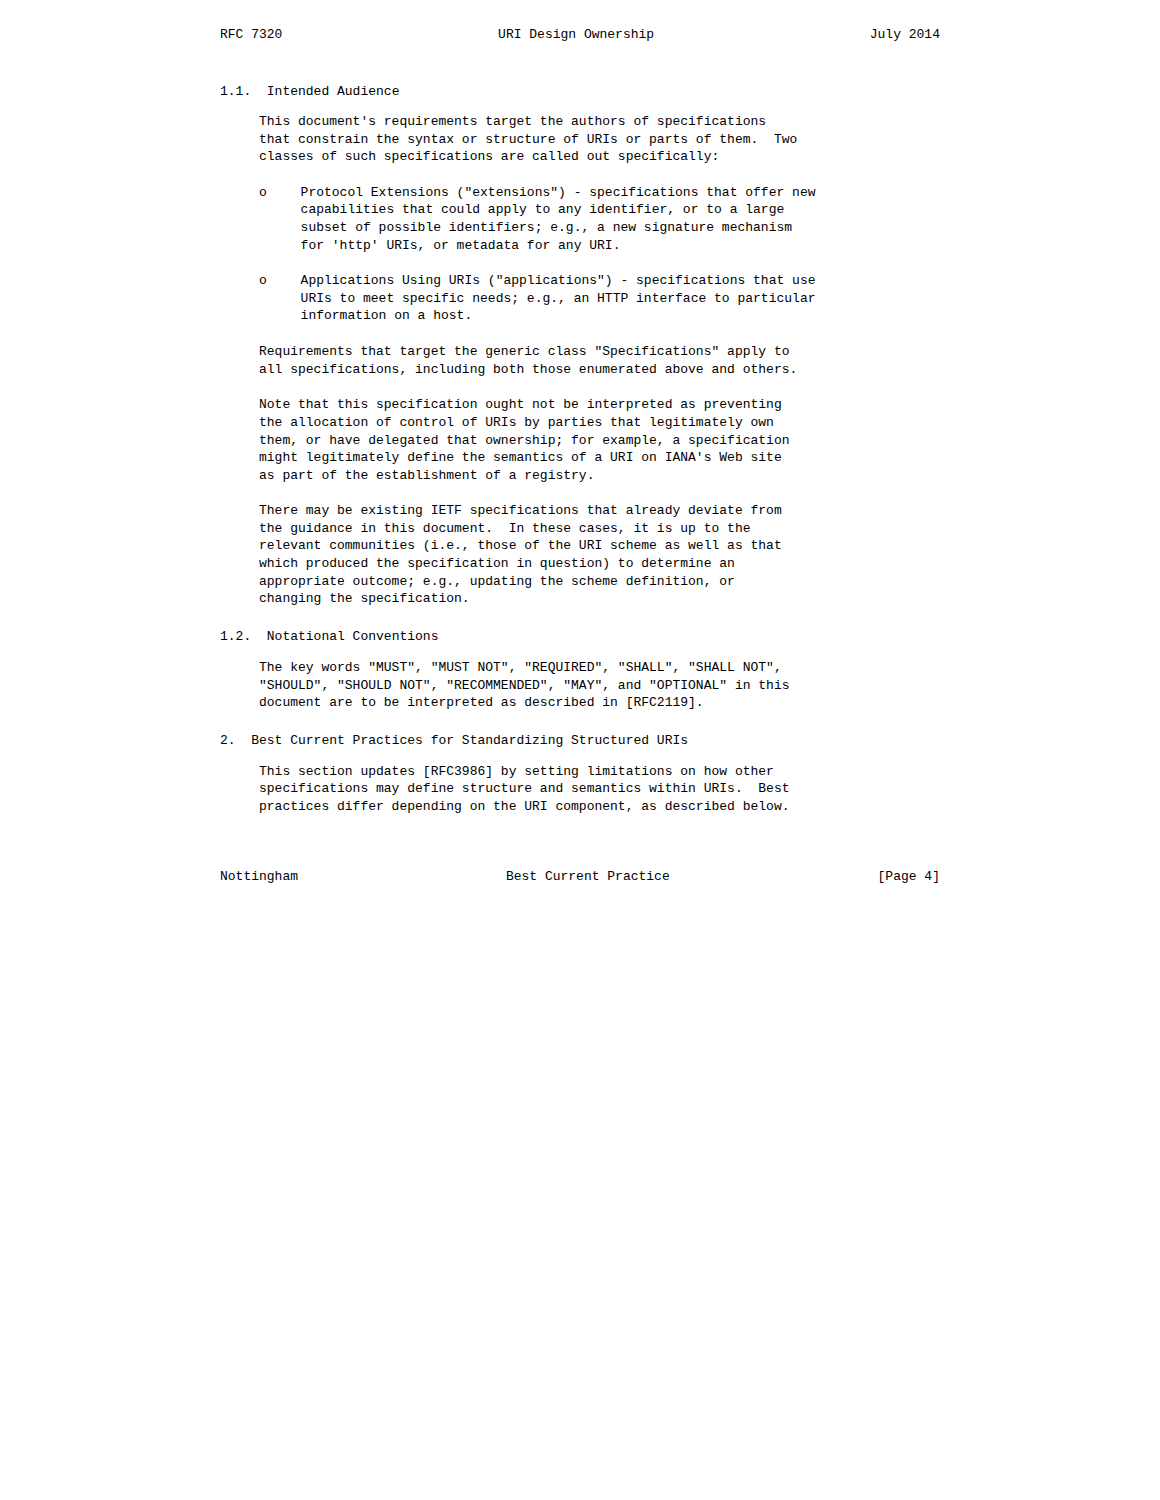RFC 7320 URI Design Ownership July 2014
1.1. Intended Audience
This document's requirements target the authors of specifications
that constrain the syntax or structure of URIs or parts of them. Two
classes of such specifications are called out specifically:
o Protocol Extensions ("extensions") - specifications that offer new
capabilities that could apply to any identifier, or to a large
subset of possible identifiers; e.g., a new signature mechanism
for 'http' URIs, or metadata for any URI.
o Applications Using URIs ("applications") - specifications that use
URIs to meet specific needs; e.g., an HTTP interface to particular
information on a host.
Requirements that target the generic class "Specifications" apply to
all specifications, including both those enumerated above and others.
Note that this specification ought not be interpreted as preventing
the allocation of control of URIs by parties that legitimately own
them, or have delegated that ownership; for example, a specification
might legitimately define the semantics of a URI on IANA's Web site
as part of the establishment of a registry.
There may be existing IETF specifications that already deviate from
the guidance in this document. In these cases, it is up to the
relevant communities (i.e., those of the URI scheme as well as that
which produced the specification in question) to determine an
appropriate outcome; e.g., updating the scheme definition, or
changing the specification.
1.2. Notational Conventions
The key words "MUST", "MUST NOT", "REQUIRED", "SHALL", "SHALL NOT",
"SHOULD", "SHOULD NOT", "RECOMMENDED", "MAY", and "OPTIONAL" in this
document are to be interpreted as described in [RFC2119].
2. Best Current Practices for Standardizing Structured URIs
This section updates [RFC3986] by setting limitations on how other
specifications may define structure and semantics within URIs. Best
practices differ depending on the URI component, as described below.
Nottingham Best Current Practice [Page 4]